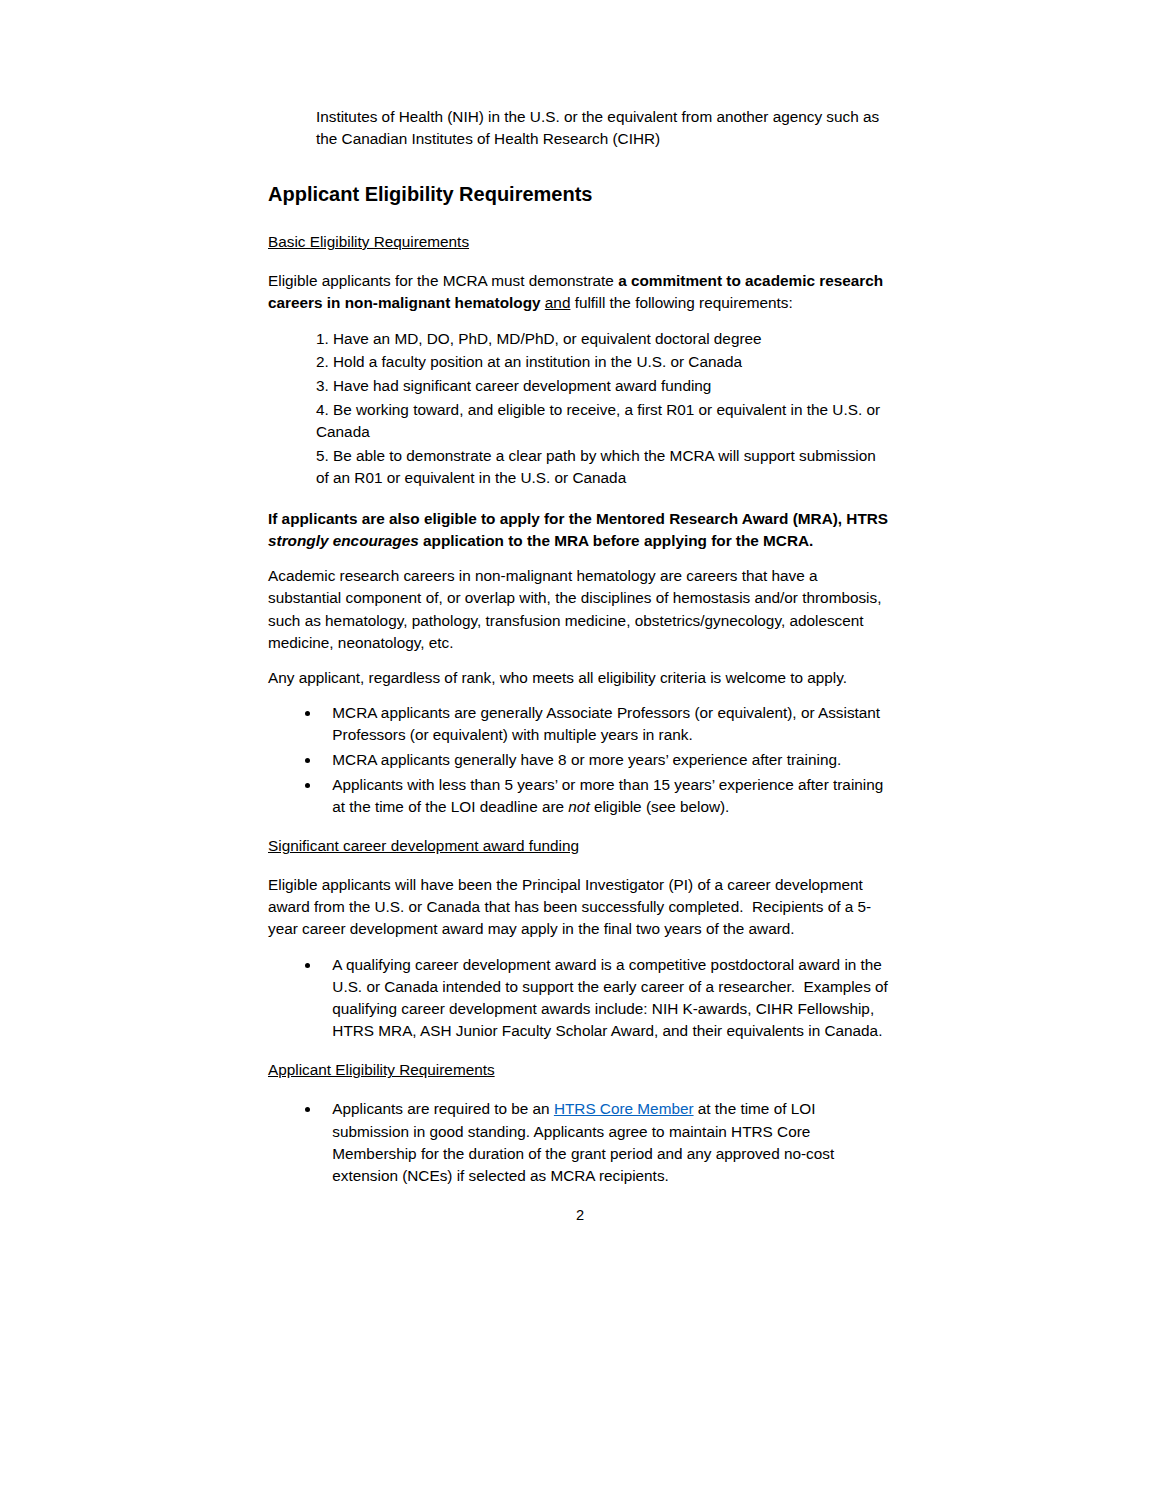Institutes of Health (NIH) in the U.S. or the equivalent from another agency such as the Canadian Institutes of Health Research (CIHR)
Applicant Eligibility Requirements
Basic Eligibility Requirements
Eligible applicants for the MCRA must demonstrate a commitment to academic research careers in non-malignant hematology and fulfill the following requirements:
1. Have an MD, DO, PhD, MD/PhD, or equivalent doctoral degree
2. Hold a faculty position at an institution in the U.S. or Canada
3. Have had significant career development award funding
4. Be working toward, and eligible to receive, a first R01 or equivalent in the U.S. or Canada
5. Be able to demonstrate a clear path by which the MCRA will support submission of an R01 or equivalent in the U.S. or Canada
If applicants are also eligible to apply for the Mentored Research Award (MRA), HTRS strongly encourages application to the MRA before applying for the MCRA.
Academic research careers in non-malignant hematology are careers that have a substantial component of, or overlap with, the disciplines of hemostasis and/or thrombosis, such as hematology, pathology, transfusion medicine, obstetrics/gynecology, adolescent medicine, neonatology, etc.
Any applicant, regardless of rank, who meets all eligibility criteria is welcome to apply.
MCRA applicants are generally Associate Professors (or equivalent), or Assistant Professors (or equivalent) with multiple years in rank.
MCRA applicants generally have 8 or more years’ experience after training.
Applicants with less than 5 years’ or more than 15 years’ experience after training at the time of the LOI deadline are not eligible (see below).
Significant career development award funding
Eligible applicants will have been the Principal Investigator (PI) of a career development award from the U.S. or Canada that has been successfully completed. Recipients of a 5-year career development award may apply in the final two years of the award.
A qualifying career development award is a competitive postdoctoral award in the U.S. or Canada intended to support the early career of a researcher. Examples of qualifying career development awards include: NIH K-awards, CIHR Fellowship, HTRS MRA, ASH Junior Faculty Scholar Award, and their equivalents in Canada.
Applicant Eligibility Requirements
Applicants are required to be an HTRS Core Member at the time of LOI submission in good standing. Applicants agree to maintain HTRS Core Membership for the duration of the grant period and any approved no-cost extension (NCEs) if selected as MCRA recipients.
2